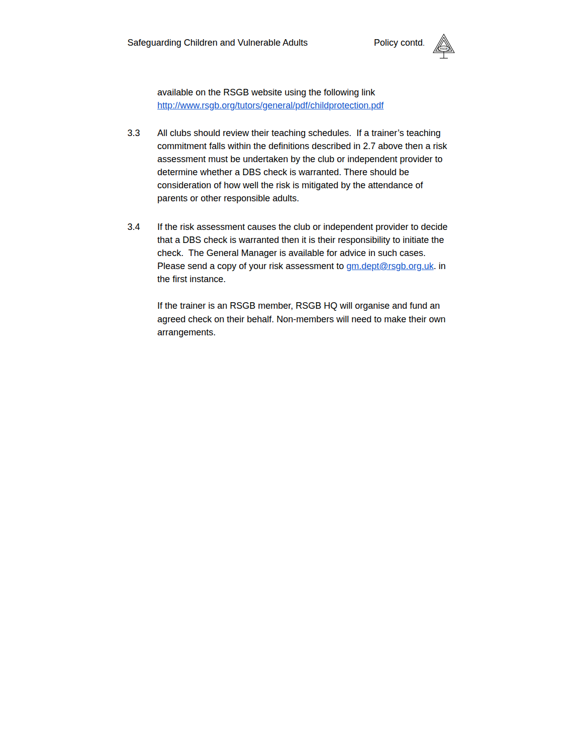Safeguarding Children and Vulnerable Adults
Policy contd.
RSGB
available on the RSGB website using the following link
http://www.rsgb.org/tutors/general/pdf/childprotection.pdf
3.3
All clubs should review their teaching schedules. If a trainer’s teaching commitment falls within the definitions described in 2.7 above then a risk assessment must be undertaken by the club or independent provider to determine whether a DBS check is warranted. There should be consideration of how well the risk is mitigated by the attendance of parents or other responsible adults.
3.4
If the risk assessment causes the club or independent provider to decide that a DBS check is warranted then it is their responsibility to initiate the check. The General Manager is available for advice in such cases. Please send a copy of your risk assessment to gm.dept@rsgb.org.uk. in the first instance.
If the trainer is an RSGB member, RSGB HQ will organise and fund an agreed check on their behalf. Non-members will need to make their own arrangements.